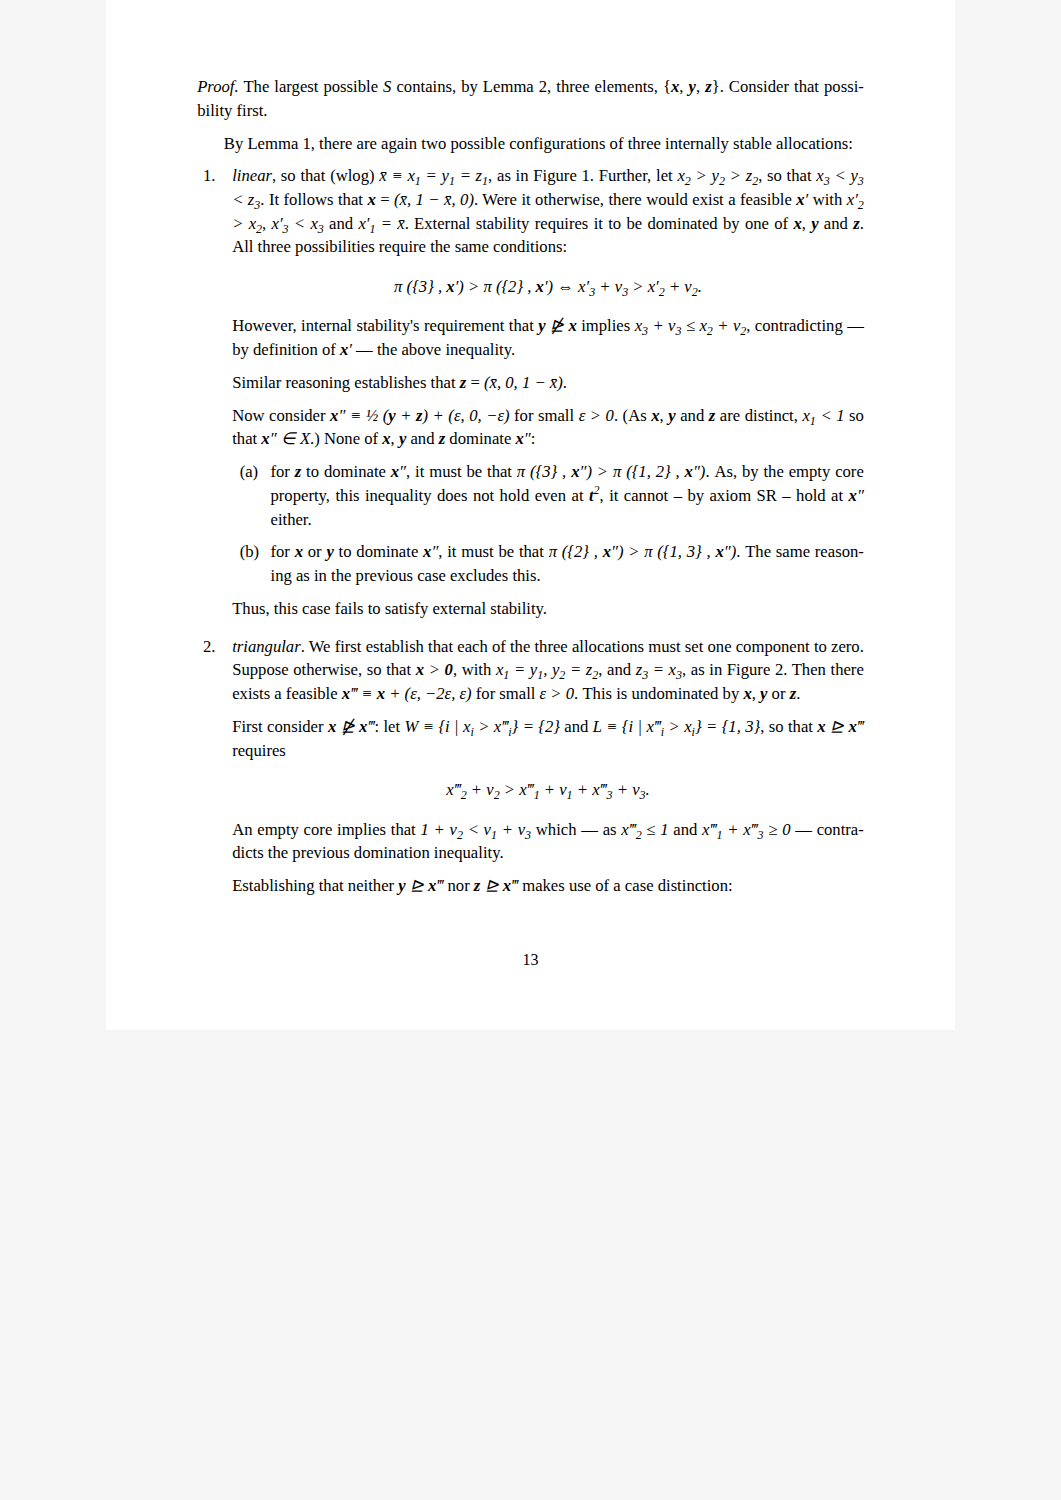Proof. The largest possible S contains, by Lemma 2, three elements, {x, y, z}. Consider that possibility first.
By Lemma 1, there are again two possible configurations of three internally stable allocations:
1.
linear, so that (wlog) x̄ ≡ x1 = y1 = z1, as in Figure 1. Further, let x2 > y2 > z2, so that x3 < y3 < z3. It follows that x = (x̄, 1 − x̄, 0). Were it otherwise, there would exist a feasible x′ with x′2 > x2, x′3 < x3 and x′1 = x̄. External stability requires it to be dominated by one of x, y and z. All three possibilities require the same conditions:
π ({3} , x′) > π ({2} , x′) ⇔ x′3 + v3 > x′2 + v2.
However, internal stability's requirement that y ⋭ x implies x3 + v3 ≤ x2 + v2, contradicting — by definition of x′ — the above inequality.
Similar reasoning establishes that z = (x̄, 0, 1 − x̄).
Now consider x″ ≡ ½ (y + z) + (ε, 0, −ε) for small ε > 0. (As x, y and z are distinct, x1 < 1 so that x″ ∈ X.) None of x, y and z dominate x″:
(a)
for z to dominate x″, it must be that π ({3} , x″) > π ({1, 2} , x″). As, by the empty core property, this inequality does not hold even at t 2, it cannot – by axiom SR – hold at x″ either.
(b)
for x or y to dominate x″, it must be that π ({2} , x″) > π ({1, 3} , x″). The same reasoning as in the previous case excludes this.
Thus, this case fails to satisfy external stability.
2.
triangular. We first establish that each of the three allocations must set one component to zero. Suppose otherwise, so that x > 0, with x1 = y1, y2 = z2, and z3 = x3, as in Figure 2. Then there exists a feasible x‴ ≡ x + (ε, −2ε, ε) for small ε > 0. This is undominated by x, y or z.
First consider x ⋭ x‴: let W ≡ {i | xi > x‴i} = {2} and L ≡ {i | x‴i > xi} = {1, 3}, so that x ⊵ x‴ requires
x‴2 + v2 > x‴1 + v1 + x‴3 + v3.
An empty core implies that 1 + v2 < v1 + v3 which — as x‴2 ≤ 1 and x‴1 + x‴3 ≥ 0 — contradicts the previous domination inequality.
Establishing that neither y ⊵ x‴ nor z ⊵ x‴ makes use of a case distinction:
13